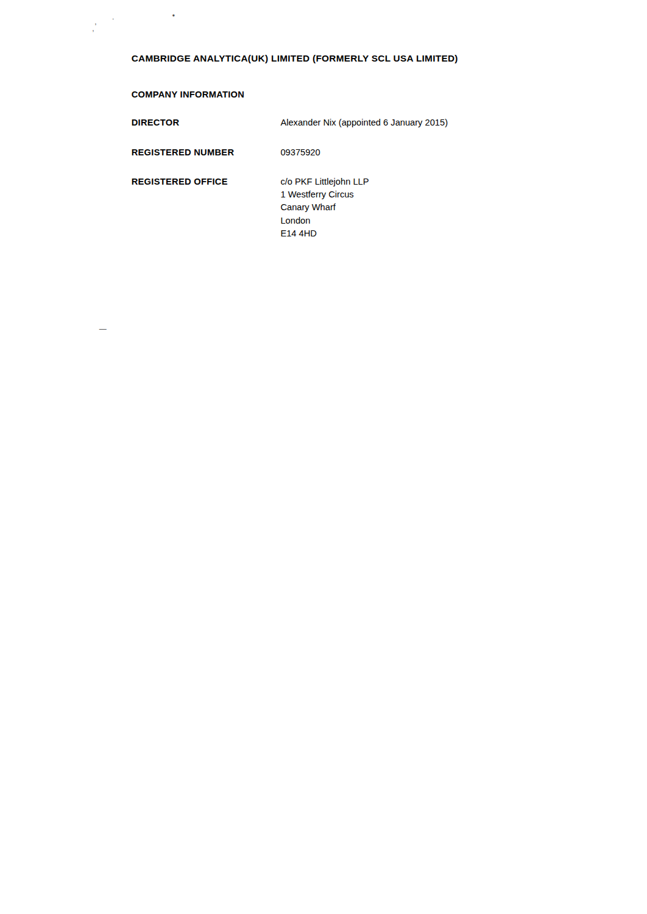, . , • —
CAMBRIDGE ANALYTICA(UK) LIMITED (FORMERLY SCL USA LIMITED)
COMPANY INFORMATION
| DIRECTOR | Alexander Nix (appointed 6 January 2015) |
| REGISTERED NUMBER | 09375920 |
| REGISTERED OFFICE | c/o PKF Littlejohn LLP 1 Westferry Circus Canary Wharf London E14 4HD |